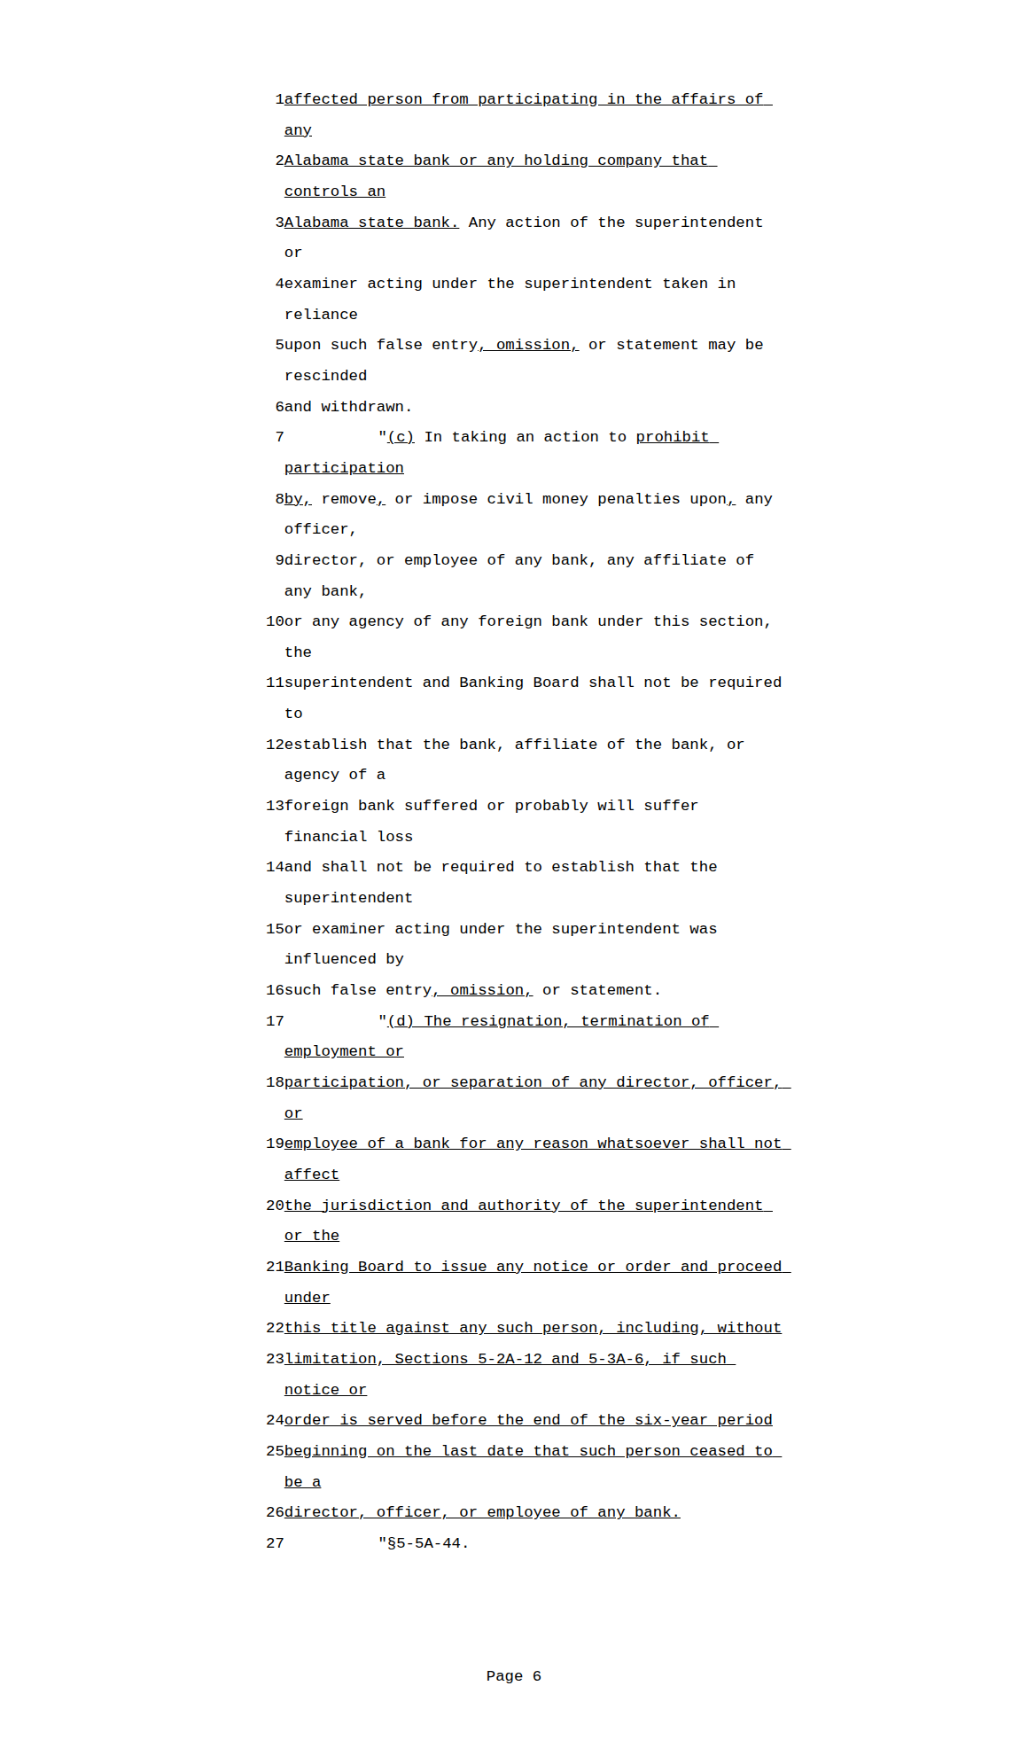| 1 | affected person from participating in the affairs of any |
| 2 | Alabama state bank or any holding company that controls an |
| 3 | Alabama state bank. Any action of the superintendent or |
| 4 | examiner acting under the superintendent taken in reliance |
| 5 | upon such false entry , omission, or statement may be rescinded |
| 6 | and withdrawn. |
| 7 | " (c) In taking an action to prohibit participation |
| 8 | by, remove , or impose civil money penalties upon , any officer, |
| 9 | director, or employee of any bank, any affiliate of any bank, |
| 10 | or any agency of any foreign bank under this section, the |
| 11 | superintendent and Banking Board shall not be required to |
| 12 | establish that the bank, affiliate of the bank, or agency of a |
| 13 | foreign bank suffered or probably will suffer financial loss |
| 14 | and shall not be required to establish that the superintendent |
| 15 | or examiner acting under the superintendent was influenced by |
| 16 | such false entry , omission, or statement. |
| 17 | " (d) The resignation, termination of employment or |
| 18 | participation, or separation of any director, officer, or |
| 19 | employee of a bank for any reason whatsoever shall not affect |
| 20 | the jurisdiction and authority of the superintendent or the |
| 21 | Banking Board to issue any notice or order and proceed under |
| 22 | this title against any such person, including, without |
| 23 | limitation, Sections 5-2A-12 and 5-3A-6, if such notice or |
| 24 | order is served before the end of the six-year period |
| 25 | beginning on the last date that such person ceased to be a |
| 26 | director, officer, or employee of any bank. |
| 27 | "§5-5A-44. |
Page 6